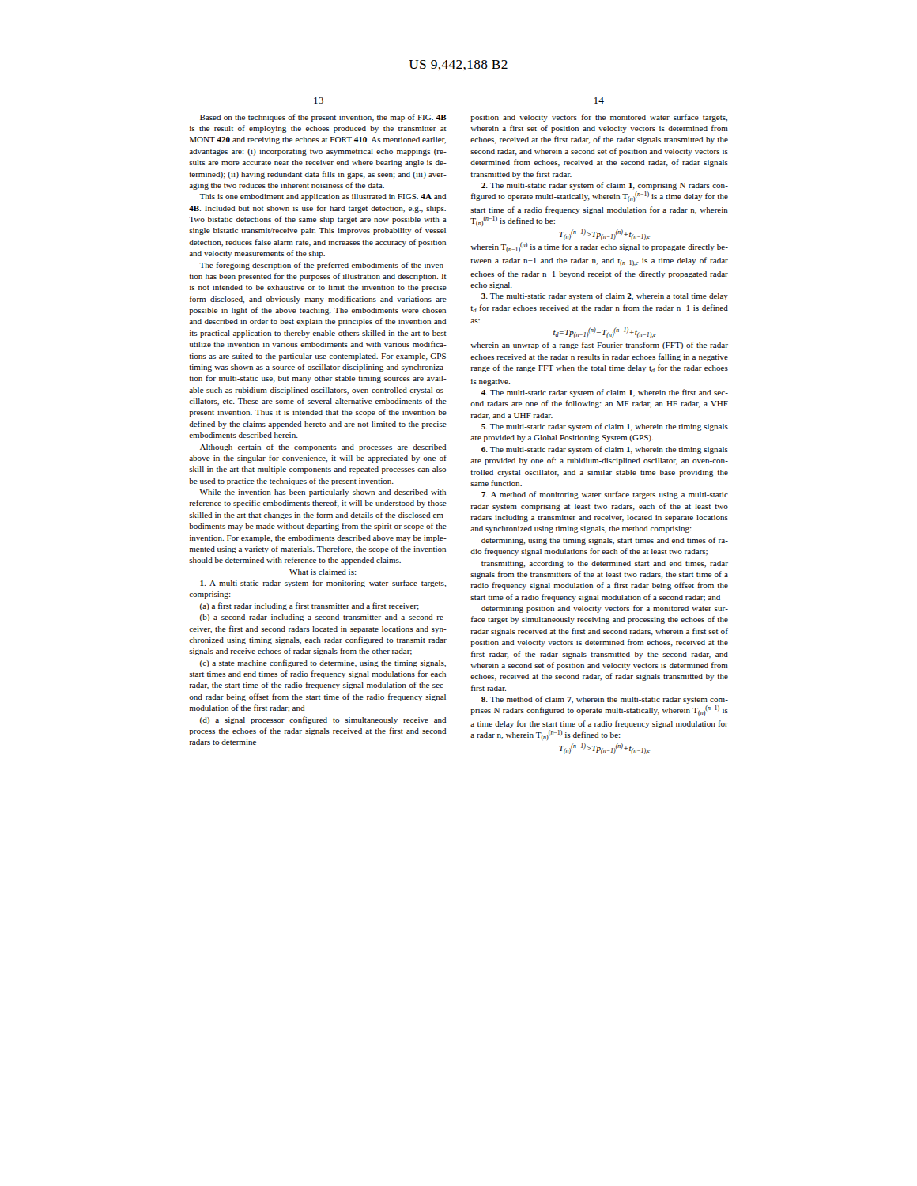US 9,442,188 B2
13 14
Based on the techniques of the present invention, the map of FIG. 4B is the result of employing the echoes produced by the transmitter at MONT 420 and receiving the echoes at FORT 410. As mentioned earlier, advantages are: (i) incorporating two asymmetrical echo mappings (results are more accurate near the receiver end where bearing angle is determined); (ii) having redundant data fills in gaps, as seen; and (iii) averaging the two reduces the inherent noisiness of the data.
This is one embodiment and application as illustrated in FIGS. 4A and 4B. Included but not shown is use for hard target detection, e.g., ships. Two bistatic detections of the same ship target are now possible with a single bistatic transmit/receive pair. This improves probability of vessel detection, reduces false alarm rate, and increases the accuracy of position and velocity measurements of the ship.
The foregoing description of the preferred embodiments of the invention has been presented for the purposes of illustration and description. It is not intended to be exhaustive or to limit the invention to the precise form disclosed, and obviously many modifications and variations are possible in light of the above teaching. The embodiments were chosen and described in order to best explain the principles of the invention and its practical application to thereby enable others skilled in the art to best utilize the invention in various embodiments and with various modifications as are suited to the particular use contemplated. For example, GPS timing was shown as a source of oscillator disciplining and synchronization for multi-static use, but many other stable timing sources are available such as rubidium-disciplined oscillators, oven-controlled crystal oscillators, etc. These are some of several alternative embodiments of the present invention. Thus it is intended that the scope of the invention be defined by the claims appended hereto and are not limited to the precise embodiments described herein.
Although certain of the components and processes are described above in the singular for convenience, it will be appreciated by one of skill in the art that multiple components and repeated processes can also be used to practice the techniques of the present invention.
While the invention has been particularly shown and described with reference to specific embodiments thereof, it will be understood by those skilled in the art that changes in the form and details of the disclosed embodiments may be made without departing from the spirit or scope of the invention. For example, the embodiments described above may be implemented using a variety of materials. Therefore, the scope of the invention should be determined with reference to the appended claims.
What is claimed is:
1. A multi-static radar system for monitoring water surface targets, comprising:
(a) a first radar including a first transmitter and a first receiver;
(b) a second radar including a second transmitter and a second receiver, the first and second radars located in separate locations and synchronized using timing signals, each radar configured to transmit radar signals and receive echoes of radar signals from the other radar;
(c) a state machine configured to determine, using the timing signals, start times and end times of radio frequency signal modulations for each radar, the start time of the radio frequency signal modulation of the second radar being offset from the start time of the radio frequency signal modulation of the first radar; and
(d) a signal processor configured to simultaneously receive and process the echoes of the radar signals received at the first and second radars to determine
position and velocity vectors for the monitored water surface targets, wherein a first set of position and velocity vectors is determined from echoes, received at the first radar, of the radar signals transmitted by the second radar, and wherein a second set of position and velocity vectors is determined from echoes, received at the second radar, of radar signals transmitted by the first radar.
2. The multi-static radar system of claim 1, comprising N radars configured to operate multi-statically, wherein T(n)(n−1) is a time delay for the start time of a radio frequency signal modulation for a radar n, wherein T(n)(n−1) is defined to be:
T(n)(n−1)>Tp(n−1)(n)+t(n−1),e
wherein T(n−1)(n) is a time for a radar echo signal to propagate directly between a radar n−1 and the radar n, and t(n−1),e is a time delay of radar echoes of the radar n−1 beyond receipt of the directly propagated radar echo signal.
3. The multi-static radar system of claim 2, wherein a total time delay td for radar echoes received at the radar n from the radar n−1 is defined as:
td=Tp(n−1)(n)−T(n)(n−1)+t(n−1),e
wherein an unwrap of a range fast Fourier transform (FFT) of the radar echoes received at the radar n results in radar echoes falling in a negative range of the range FFT when the total time delay td for the radar echoes is negative.
4. The multi-static radar system of claim 1, wherein the first and second radars are one of the following: an MF radar, an HF radar, a VHF radar, and a UHF radar.
5. The multi-static radar system of claim 1, wherein the timing signals are provided by a Global Positioning System (GPS).
6. The multi-static radar system of claim 1, wherein the timing signals are provided by one of: a rubidium-disciplined oscillator, an oven-controlled crystal oscillator, and a similar stable time base providing the same function.
7. A method of monitoring water surface targets using a multi-static radar system comprising at least two radars, each of the at least two radars including a transmitter and receiver, located in separate locations and synchronized using timing signals, the method comprising:
determining, using the timing signals, start times and end times of radio frequency signal modulations for each of the at least two radars;
transmitting, according to the determined start and end times, radar signals from the transmitters of the at least two radars, the start time of a radio frequency signal modulation of a first radar being offset from the start time of a radio frequency signal modulation of a second radar; and
determining position and velocity vectors for a monitored water surface target by simultaneously receiving and processing the echoes of the radar signals received at the first and second radars, wherein a first set of position and velocity vectors is determined from echoes, received at the first radar, of the radar signals transmitted by the second radar, and wherein a second set of position and velocity vectors is determined from echoes, received at the second radar, of radar signals transmitted by the first radar.
8. The method of claim 7, wherein the multi-static radar system comprises N radars configured to operate multi-statically, wherein T(n)(n−1) is a time delay for the start time of a radio frequency signal modulation for a radar n, wherein T(n)(n−1) is defined to be:
T(n)(n−1)>Tp(n−1)(n)+t(n−1),e